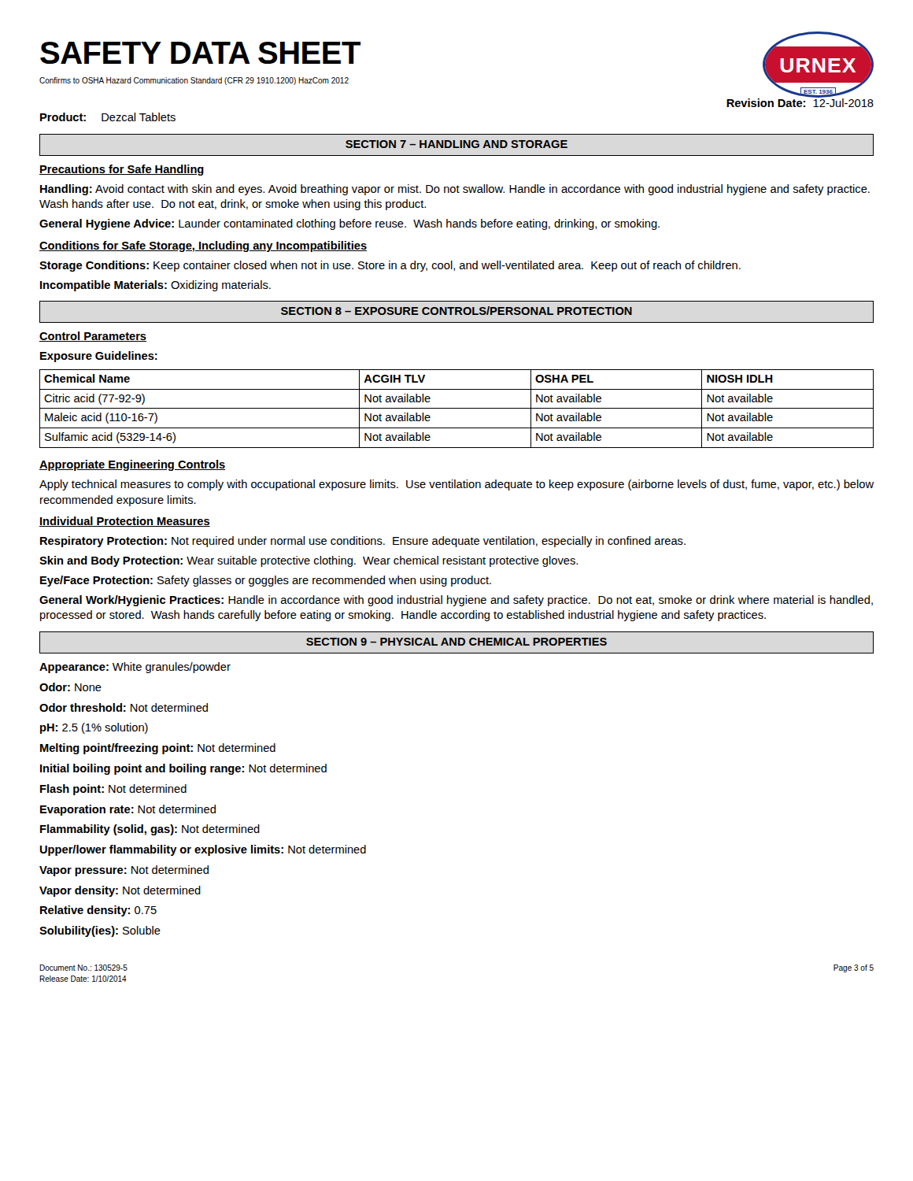SAFETY DATA SHEET
Confirms to OSHA Hazard Communication Standard (CFR 29 1910.1200) HazCom 2012
URNEX
EST. 1936
Product: Dezcal Tablets Revision Date: 12-Jul-2018
SECTION 7 – HANDLING AND STORAGE
Precautions for Safe Handling
Handling: Avoid contact with skin and eyes. Avoid breathing vapor or mist. Do not swallow. Handle in accordance with good industrial hygiene and safety practice. Wash hands after use. Do not eat, drink, or smoke when using this product.
General Hygiene Advice: Launder contaminated clothing before reuse. Wash hands before eating, drinking, or smoking.
Conditions for Safe Storage, Including any Incompatibilities
Storage Conditions: Keep container closed when not in use. Store in a dry, cool, and well-ventilated area. Keep out of reach of children.
Incompatible Materials: Oxidizing materials.
SECTION 8 – EXPOSURE CONTROLS/PERSONAL PROTECTION
Control Parameters
Exposure Guidelines:
| Chemical Name | ACGIH TLV | OSHA PEL | NIOSH IDLH |
| --- | --- | --- | --- |
| Citric acid (77-92-9) | Not available | Not available | Not available |
| Maleic acid (110-16-7) | Not available | Not available | Not available |
| Sulfamic acid (5329-14-6) | Not available | Not available | Not available |
Appropriate Engineering Controls
Apply technical measures to comply with occupational exposure limits. Use ventilation adequate to keep exposure (airborne levels of dust, fume, vapor, etc.) below recommended exposure limits.
Individual Protection Measures
Respiratory Protection: Not required under normal use conditions. Ensure adequate ventilation, especially in confined areas.
Skin and Body Protection: Wear suitable protective clothing. Wear chemical resistant protective gloves.
Eye/Face Protection: Safety glasses or goggles are recommended when using product.
General Work/Hygienic Practices: Handle in accordance with good industrial hygiene and safety practice. Do not eat, smoke or drink where material is handled, processed or stored. Wash hands carefully before eating or smoking. Handle according to established industrial hygiene and safety practices.
SECTION 9 – PHYSICAL AND CHEMICAL PROPERTIES
Appearance: White granules/powder
Odor: None
Odor threshold: Not determined
pH: 2.5 (1% solution)
Melting point/freezing point: Not determined
Initial boiling point and boiling range: Not determined
Flash point: Not determined
Evaporation rate: Not determined
Flammability (solid, gas): Not determined
Upper/lower flammability or explosive limits: Not determined
Vapor pressure: Not determined
Vapor density: Not determined
Relative density: 0.75
Solubility(ies): Soluble
Document No.: 130529-5
Release Date: 1/10/2014
Page 3 of 5